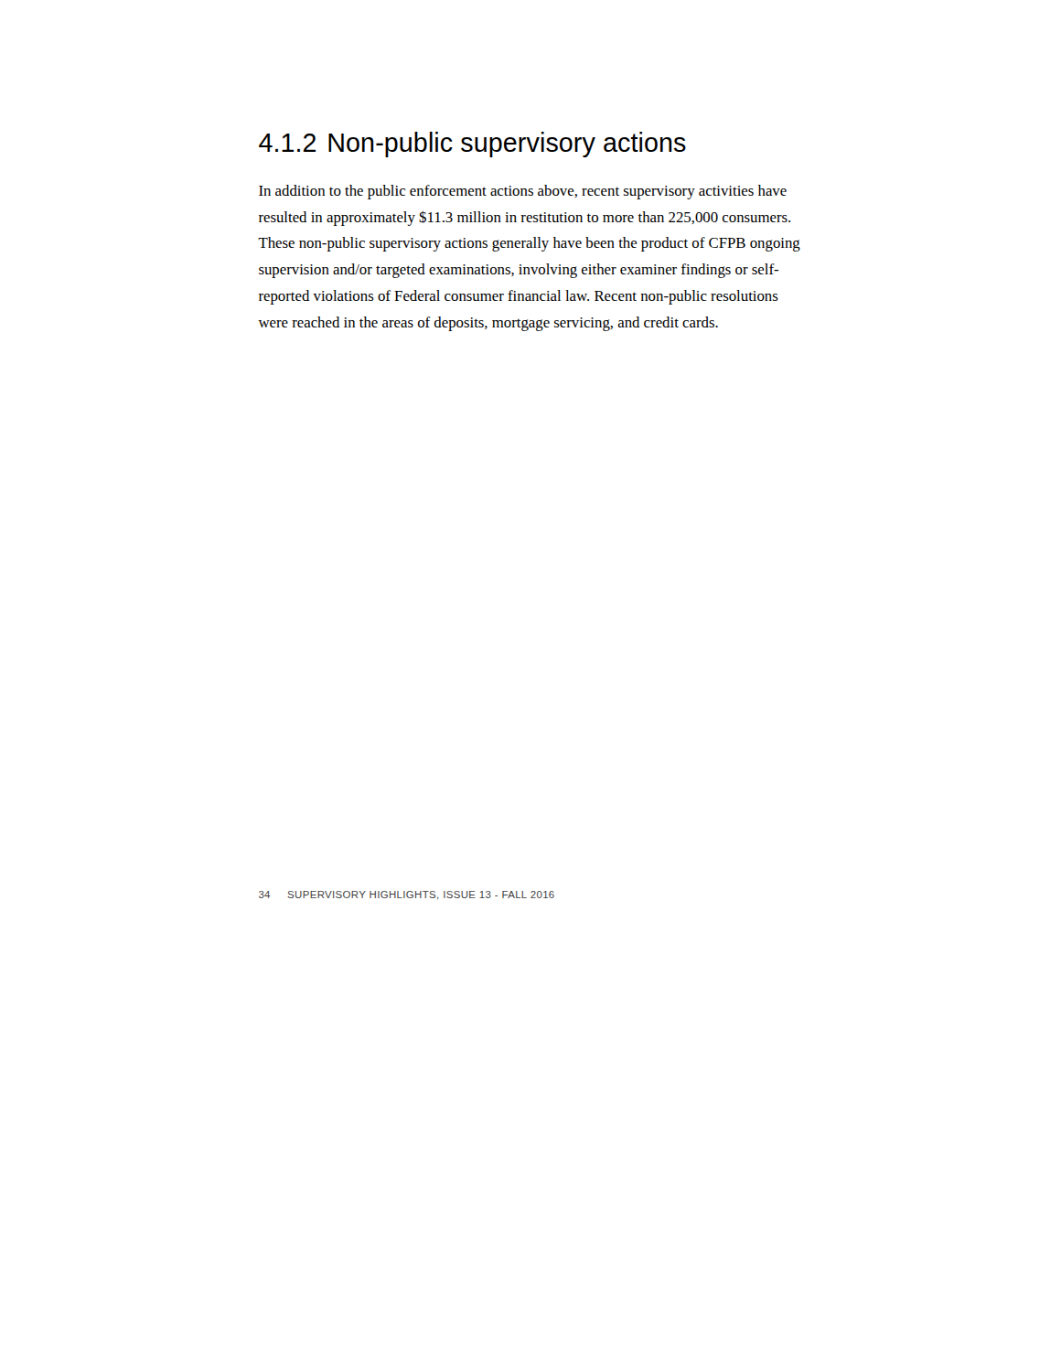4.1.2 Non-public supervisory actions
In addition to the public enforcement actions above, recent supervisory activities have resulted in approximately $11.3 million in restitution to more than 225,000 consumers. These non-public supervisory actions generally have been the product of CFPB ongoing supervision and/or targeted examinations, involving either examiner findings or self-reported violations of Federal consumer financial law. Recent non-public resolutions were reached in the areas of deposits, mortgage servicing, and credit cards.
34 SUPERVISORY HIGHLIGHTS, ISSUE 13 - FALL 2016